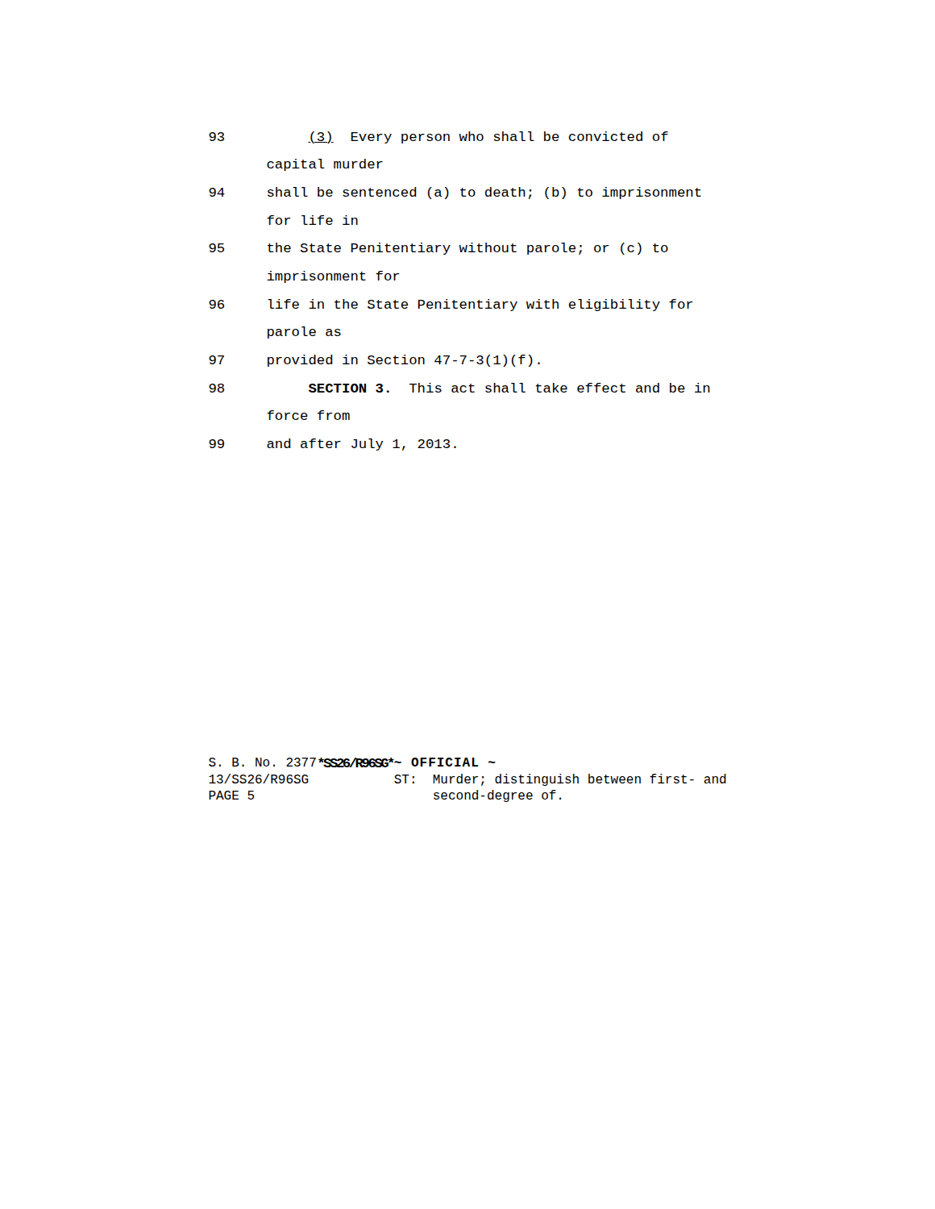| 93 | (3) Every person who shall be convicted of capital murder |
| 94 | shall be sentenced (a) to death; (b) to imprisonment for life in |
| 95 | the State Penitentiary without parole; or (c) to imprisonment for |
| 96 | life in the State Penitentiary with eligibility for parole as |
| 97 | provided in Section 47-7-3(1)(f). |
| 98 | SECTION 3. This act shall take effect and be in force from |
| 99 | and after July 1, 2013. |
| S. B. No. 2377 | *SS26/R96SG* | ~ OFFICIAL ~ |
| 13/SS26/R96SG | | ST: Murder; distinguish between first- and |
| PAGE 5 | | second-degree of. |